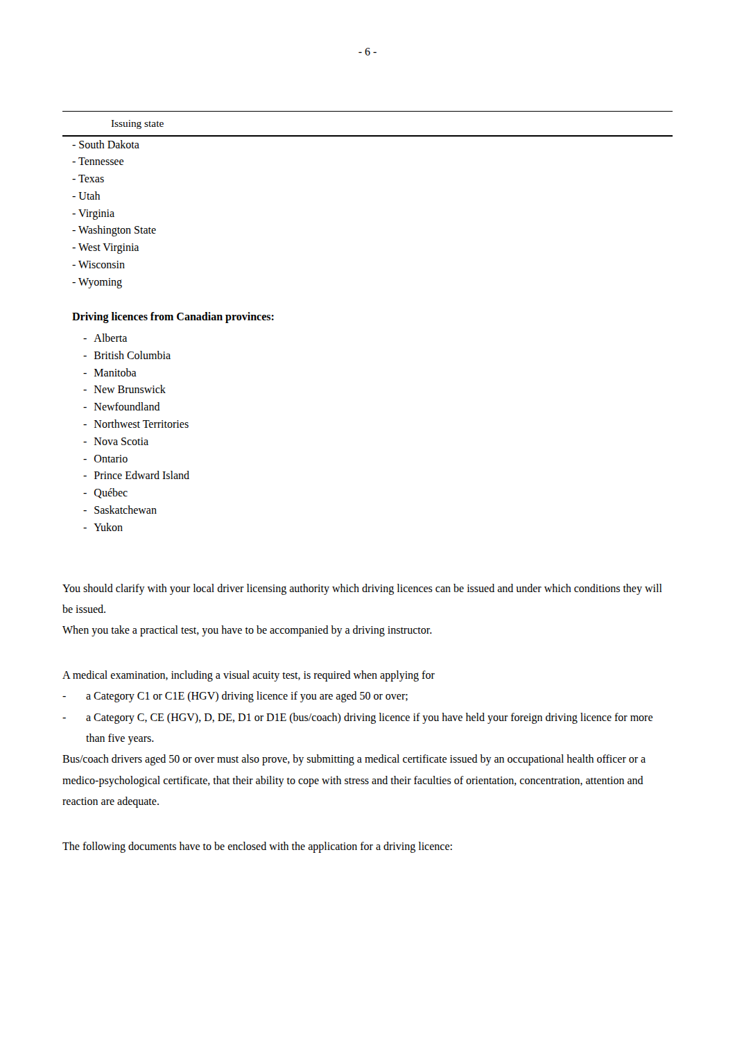- 6 -
| Issuing state |
| --- |
| South Dakota Tennessee Texas Utah Virginia Washington State West Virginia Wisconsin Wyoming Driving licences from Canadian provinces: Alberta British Columbia Manitoba New Brunswick Newfoundland Northwest Territories Nova Scotia Ontario Prince Edward Island Québec Saskatchewan Yukon |
You should clarify with your local driver licensing authority which driving licences can be issued and under which conditions they will be issued.
When you take a practical test, you have to be accompanied by a driving instructor.
A medical examination, including a visual acuity test, is required when applying for
a Category C1 or C1E (HGV) driving licence if you are aged 50 or over;
a Category C, CE (HGV), D, DE, D1 or D1E (bus/coach) driving licence if you have held your foreign driving licence for more than five years.
Bus/coach drivers aged 50 or over must also prove, by submitting a medical certificate issued by an occupational health officer or a medico-psychological certificate, that their ability to cope with stress and their faculties of orientation, concentration, attention and reaction are adequate.
The following documents have to be enclosed with the application for a driving licence: